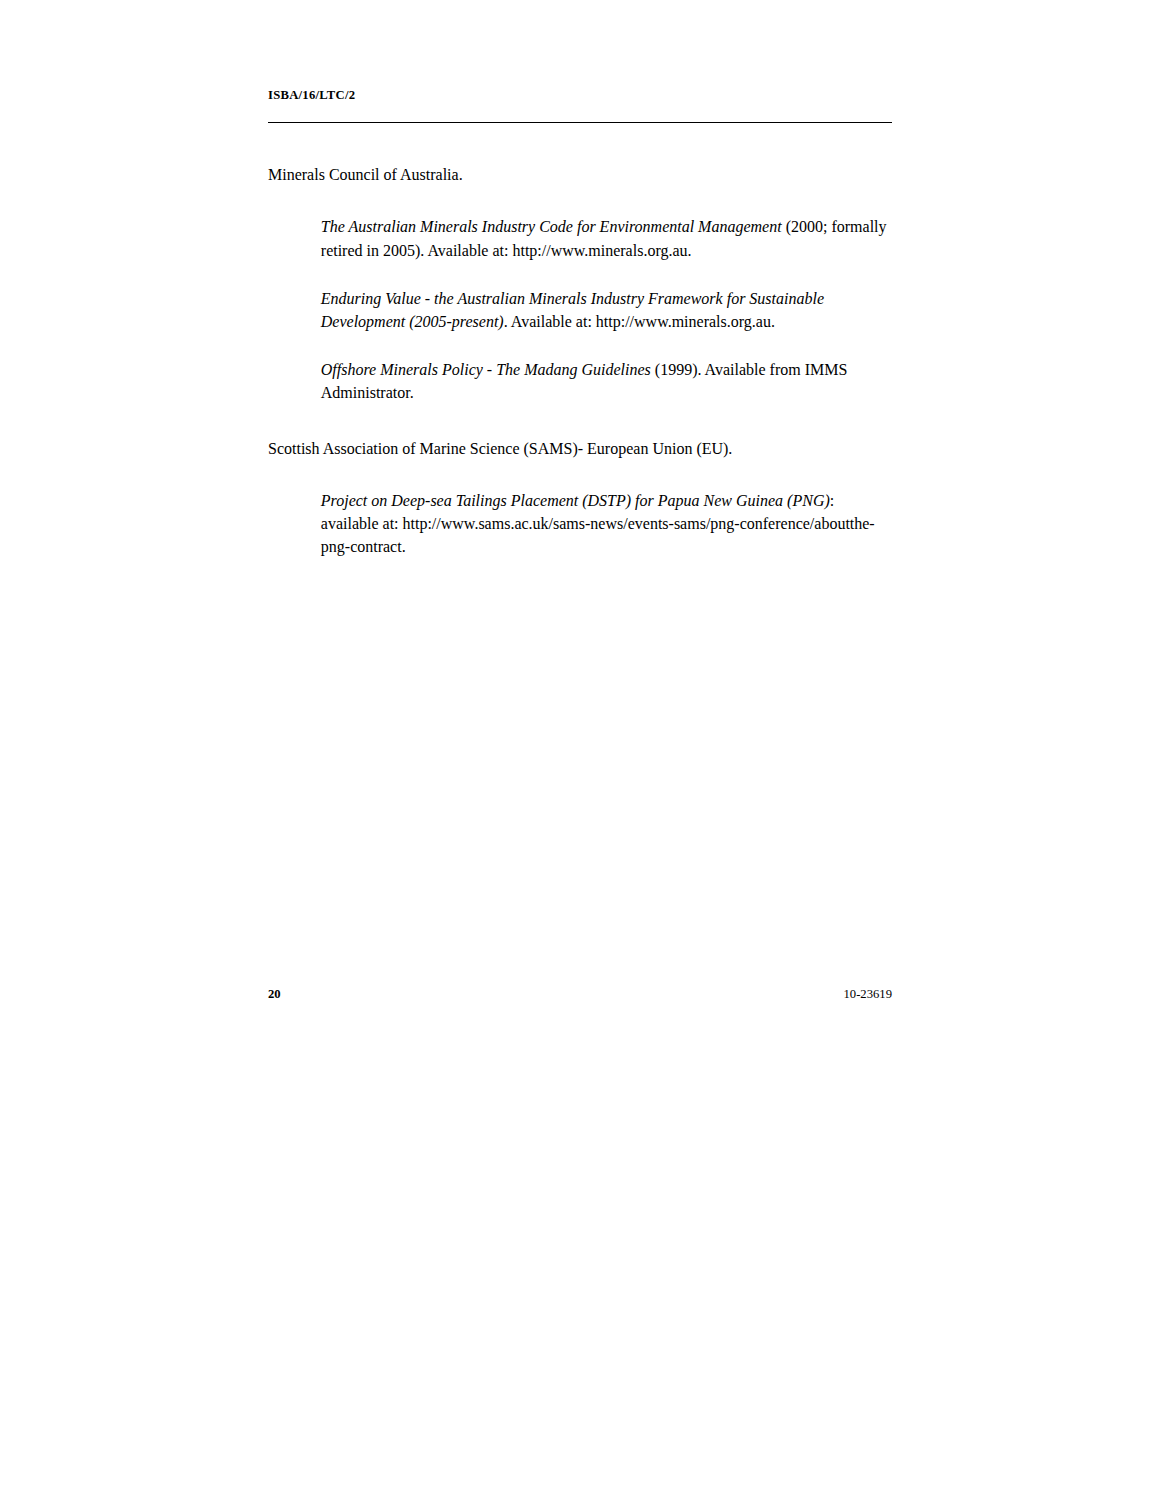ISBA/16/LTC/2
Minerals Council of Australia.
The Australian Minerals Industry Code for Environmental Management (2000; formally retired in 2005). Available at: http://www.minerals.org.au.
Enduring Value - the Australian Minerals Industry Framework for Sustainable Development (2005-present). Available at: http://www.minerals.org.au.
Offshore Minerals Policy - The Madang Guidelines (1999). Available from IMMS Administrator.
Scottish Association of Marine Science (SAMS)- European Union (EU).
Project on Deep-sea Tailings Placement (DSTP) for Papua New Guinea (PNG): available at: http://www.sams.ac.uk/sams-news/events-sams/png-conference/aboutthe-png-contract.
20 10-23619